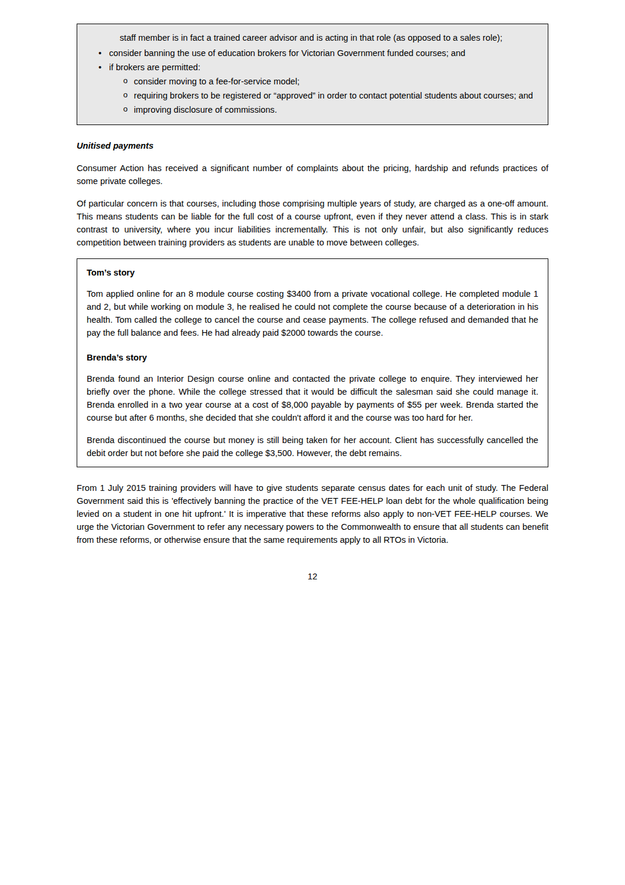staff member is in fact a trained career advisor and is acting in that role (as opposed to a sales role);
consider banning the use of education brokers for Victorian Government funded courses; and
if brokers are permitted:
consider moving to a fee-for-service model;
requiring brokers to be registered or “approved” in order to contact potential students about courses; and
improving disclosure of commissions.
Unitised payments
Consumer Action has received a significant number of complaints about the pricing, hardship and refunds practices of some private colleges.
Of particular concern is that courses, including those comprising multiple years of study, are charged as a one-off amount. This means students can be liable for the full cost of a course upfront, even if they never attend a class. This is in stark contrast to university, where you incur liabilities incrementally. This is not only unfair, but also significantly reduces competition between training providers as students are unable to move between colleges.
Tom’s story
Tom applied online for an 8 module course costing $3400 from a private vocational college. He completed module 1 and 2, but while working on module 3, he realised he could not complete the course because of a deterioration in his health. Tom called the college to cancel the course and cease payments. The college refused and demanded that he pay the full balance and fees. He had already paid $2000 towards the course.
Brenda’s story
Brenda found an Interior Design course online and contacted the private college to enquire. They interviewed her briefly over the phone. While the college stressed that it would be difficult the salesman said she could manage it. Brenda enrolled in a two year course at a cost of $8,000 payable by payments of $55 per week. Brenda started the course but after 6 months, she decided that she couldn't afford it and the course was too hard for her.
Brenda discontinued the course but money is still being taken for her account. Client has successfully cancelled the debit order but not before she paid the college $3,500. However, the debt remains.
From 1 July 2015 training providers will have to give students separate census dates for each unit of study. The Federal Government said this is 'effectively banning the practice of the VET FEE-HELP loan debt for the whole qualification being levied on a student in one hit upfront.' It is imperative that these reforms also apply to non-VET FEE-HELP courses. We urge the Victorian Government to refer any necessary powers to the Commonwealth to ensure that all students can benefit from these reforms, or otherwise ensure that the same requirements apply to all RTOs in Victoria.
12